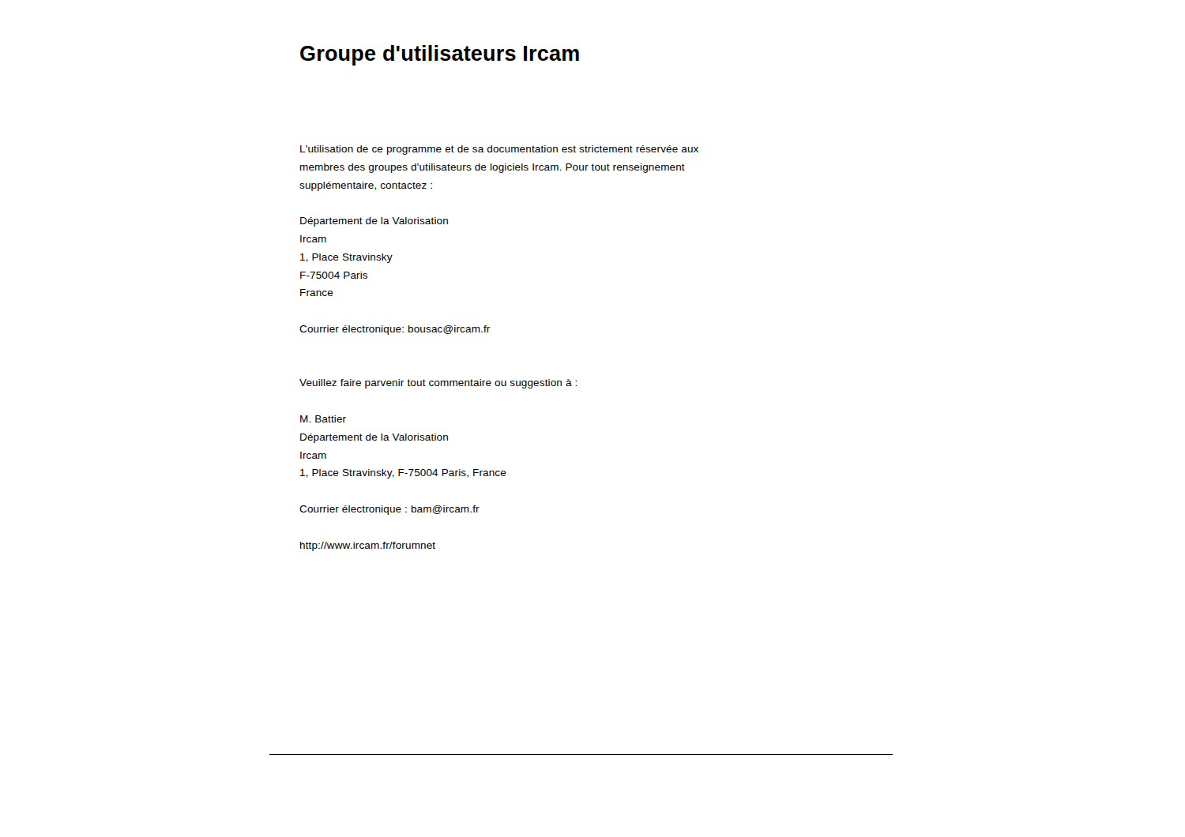Groupe d'utilisateurs Ircam
L'utilisation de ce programme et de sa documentation est strictement réservée aux membres des groupes d'utilisateurs de logiciels Ircam. Pour tout renseignement supplémentaire, contactez :
Département de la Valorisation
Ircam
1, Place Stravinsky
F-75004 Paris
France
Courrier électronique: bousac@ircam.fr
Veuillez faire parvenir tout commentaire ou suggestion à :
M. Battier
Département de la Valorisation
Ircam
1, Place Stravinsky, F-75004 Paris, France
Courrier électronique : bam@ircam.fr
http://www.ircam.fr/forumnet